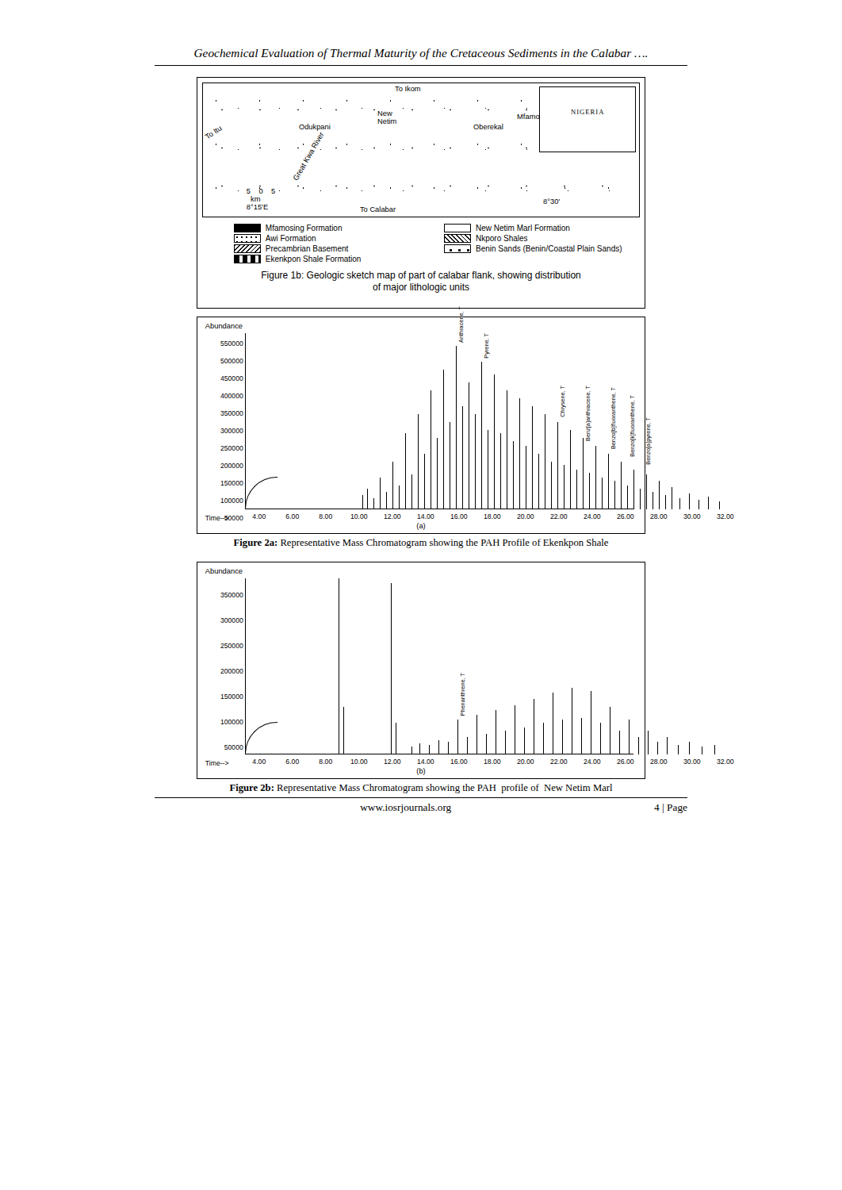Geochemical Evaluation of Thermal Maturity of the Cretaceous Sediments in the Calabar ….
To Ikom
To Itu
Odukpani
New
Netim
Oberekal
Mfamosing
Great Kwa River
5 0 5
km
8°15'E
8°30'
To Calabar
NIGERIA
Mfamosing Formation
New Netim Marl Formation
Awi Formation
Nkporo Shales
Precambrian Basement
Benin Sands (Benin/Coastal Plain Sands)
Ekenkpon Shale Formation
Figure 1b: Geologic sketch map of part of calabar flank, showing distribution
of major lithologic units
Abundance
550000
500000
450000
400000
350000
300000
250000
200000
150000
100000
50000
Time-->
4.00
6.00
8.00
10.00
12.00
14.00
16.00
18.00
20.00
22.00
24.00
26.00
28.00
30.00
32.00
Anthracene, T
Pyrene, T
Chrysene, T
Benz[a]anthracene, T
Benzo[b]fluoranthene, T
Benzo[k]fluoranthene, T
Benzo[a]pyrene, T
(a)
Figure 2a: Representative Mass Chromatogram showing the PAH Profile of Ekenkpon Shale
Abundance
350000
300000
250000
200000
150000
100000
50000
Time-->
4.00
6.00
8.00
10.00
12.00
14.00
16.00
18.00
20.00
22.00
24.00
26.00
28.00
30.00
32.00
Phenanthrene, T
(b)
Figure 2b: Representative Mass Chromatogram showing the PAH profile of New Netim Marl
www.iosrjournals.org 4 | Page